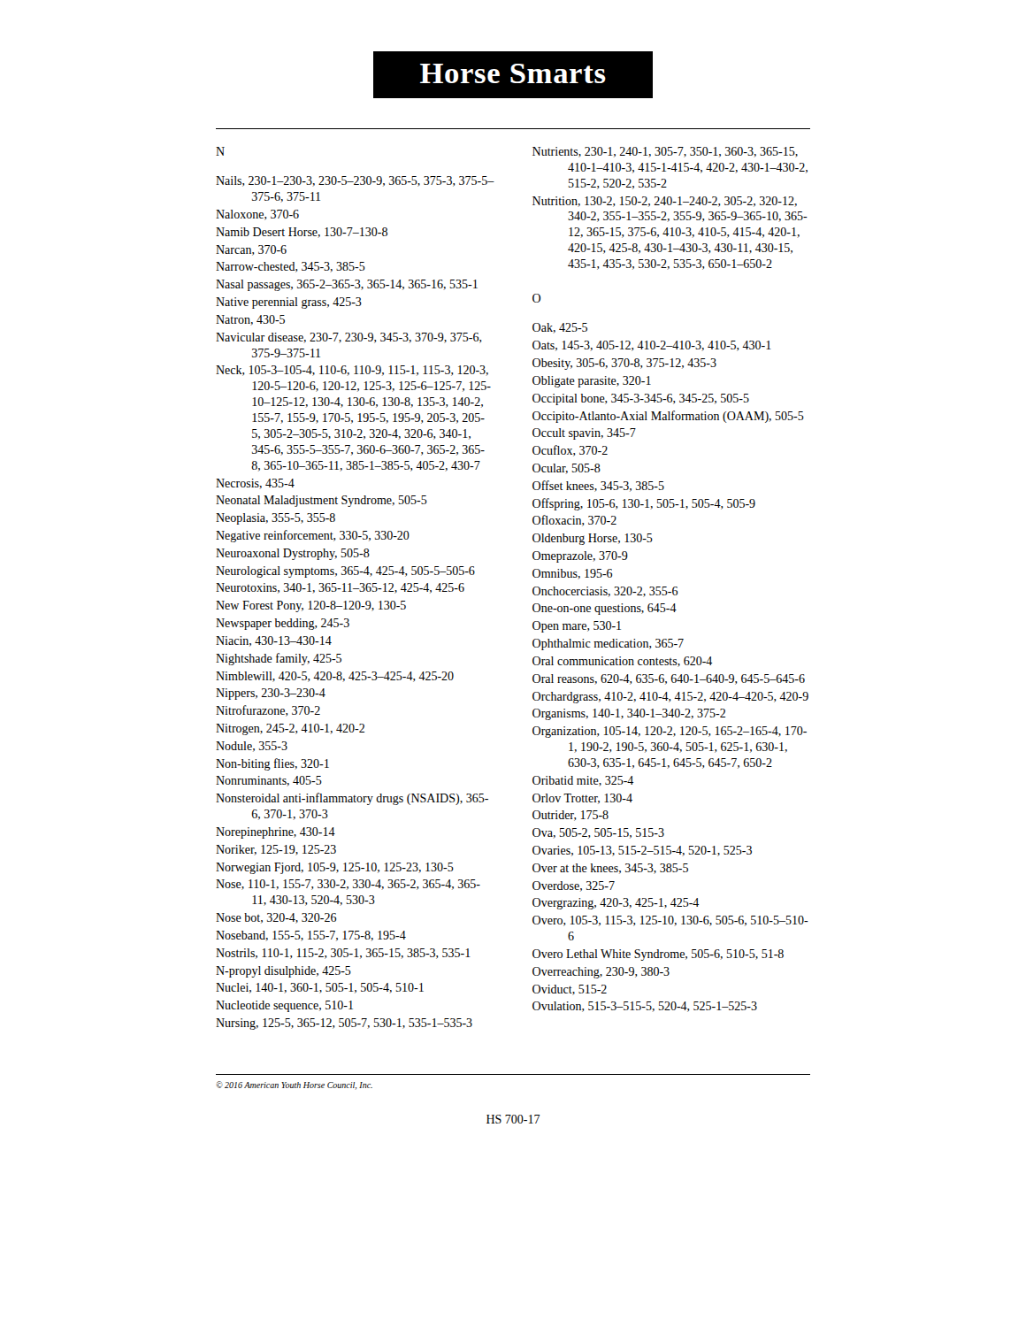Horse Smarts
N
Nails, 230-1–230-3, 230-5–230-9, 365-5, 375-3, 375-5–375-6, 375-11
Naloxone, 370-6
Namib Desert Horse, 130-7–130-8
Narcan, 370-6
Narrow-chested, 345-3, 385-5
Nasal passages, 365-2–365-3, 365-14, 365-16, 535-1
Native perennial grass, 425-3
Natron, 430-5
Navicular disease, 230-7, 230-9, 345-3, 370-9, 375-6, 375-9–375-11
Neck, 105-3–105-4, 110-6, 110-9, 115-1, 115-3, 120-3, 120-5–120-6, 120-12, 125-3, 125-6–125-7, 125-10–125-12, 130-4, 130-6, 130-8, 135-3, 140-2, 155-7, 155-9, 170-5, 195-5, 195-9, 205-3, 205-5, 305-2–305-5, 310-2, 320-4, 320-6, 340-1, 345-6, 355-5–355-7, 360-6–360-7, 365-2, 365-8, 365-10–365-11, 385-1–385-5, 405-2, 430-7
Necrosis, 435-4
Neonatal Maladjustment Syndrome, 505-5
Neoplasia, 355-5, 355-8
Negative reinforcement, 330-5, 330-20
Neuroaxonal Dystrophy, 505-8
Neurological symptoms, 365-4, 425-4, 505-5–505-6
Neurotoxins, 340-1, 365-11–365-12, 425-4, 425-6
New Forest Pony, 120-8–120-9, 130-5
Newspaper bedding, 245-3
Niacin, 430-13–430-14
Nightshade family, 425-5
Nimblewill, 420-5, 420-8, 425-3–425-4, 425-20
Nippers, 230-3–230-4
Nitrofurazone, 370-2
Nitrogen, 245-2, 410-1, 420-2
Nodule, 355-3
Non-biting flies, 320-1
Nonruminants, 405-5
Nonsteroidal anti-inflammatory drugs (NSAIDS), 365-6, 370-1, 370-3
Norepinephrine, 430-14
Noriker, 125-19, 125-23
Norwegian Fjord, 105-9, 125-10, 125-23, 130-5
Nose, 110-1, 155-7, 330-2, 330-4, 365-2, 365-4, 365-11, 430-13, 520-4, 530-3
Nose bot, 320-4, 320-26
Noseband, 155-5, 155-7, 175-8, 195-4
Nostrils, 110-1, 115-2, 305-1, 365-15, 385-3, 535-1
N-propyl disulphide, 425-5
Nuclei, 140-1, 360-1, 505-1, 505-4, 510-1
Nucleotide sequence, 510-1
Nursing, 125-5, 365-12, 505-7, 530-1, 535-1–535-3
Nutrients, 230-1, 240-1, 305-7, 350-1, 360-3, 365-15, 410-1–410-3, 415-1-415-4, 420-2, 430-1–430-2, 515-2, 520-2, 535-2
Nutrition, 130-2, 150-2, 240-1–240-2, 305-2, 320-12, 340-2, 355-1–355-2, 355-9, 365-9–365-10, 365-12, 365-15, 375-6, 410-3, 410-5, 415-4, 420-1, 420-15, 425-8, 430-1–430-3, 430-11, 430-15, 435-1, 435-3, 530-2, 535-3, 650-1–650-2
O
Oak, 425-5
Oats, 145-3, 405-12, 410-2–410-3, 410-5, 430-1
Obesity, 305-6, 370-8, 375-12, 435-3
Obligate parasite, 320-1
Occipital bone, 345-3-345-6, 345-25, 505-5
Occipito-Atlanto-Axial Malformation (OAAM), 505-5
Occult spavin, 345-7
Ocuflox, 370-2
Ocular, 505-8
Offset knees, 345-3, 385-5
Offspring, 105-6, 130-1, 505-1, 505-4, 505-9
Ofloxacin, 370-2
Oldenburg Horse, 130-5
Omeprazole, 370-9
Omnibus, 195-6
Onchocerciasis, 320-2, 355-6
One-on-one questions, 645-4
Open mare, 530-1
Ophthalmic medication, 365-7
Oral communication contests, 620-4
Oral reasons, 620-4, 635-6, 640-1–640-9, 645-5–645-6
Orchardgrass, 410-2, 410-4, 415-2, 420-4–420-5, 420-9
Organisms, 140-1, 340-1–340-2, 375-2
Organization, 105-14, 120-2, 120-5, 165-2–165-4, 170-1, 190-2, 190-5, 360-4, 505-1, 625-1, 630-1, 630-3, 635-1, 645-1, 645-5, 645-7, 650-2
Oribatid mite, 325-4
Orlov Trotter, 130-4
Outrider, 175-8
Ova, 505-2, 505-15, 515-3
Ovaries, 105-13, 515-2–515-4, 520-1, 525-3
Over at the knees, 345-3, 385-5
Overdose, 325-7
Overgrazing, 420-3, 425-1, 425-4
Overo, 105-3, 115-3, 125-10, 130-6, 505-6, 510-5–510-6
Overo Lethal White Syndrome, 505-6, 510-5, 51-8
Overreaching, 230-9, 380-3
Oviduct, 515-2
Ovulation, 515-3–515-5, 520-4, 525-1–525-3
© 2016 American Youth Horse Council, Inc.
HS 700-17